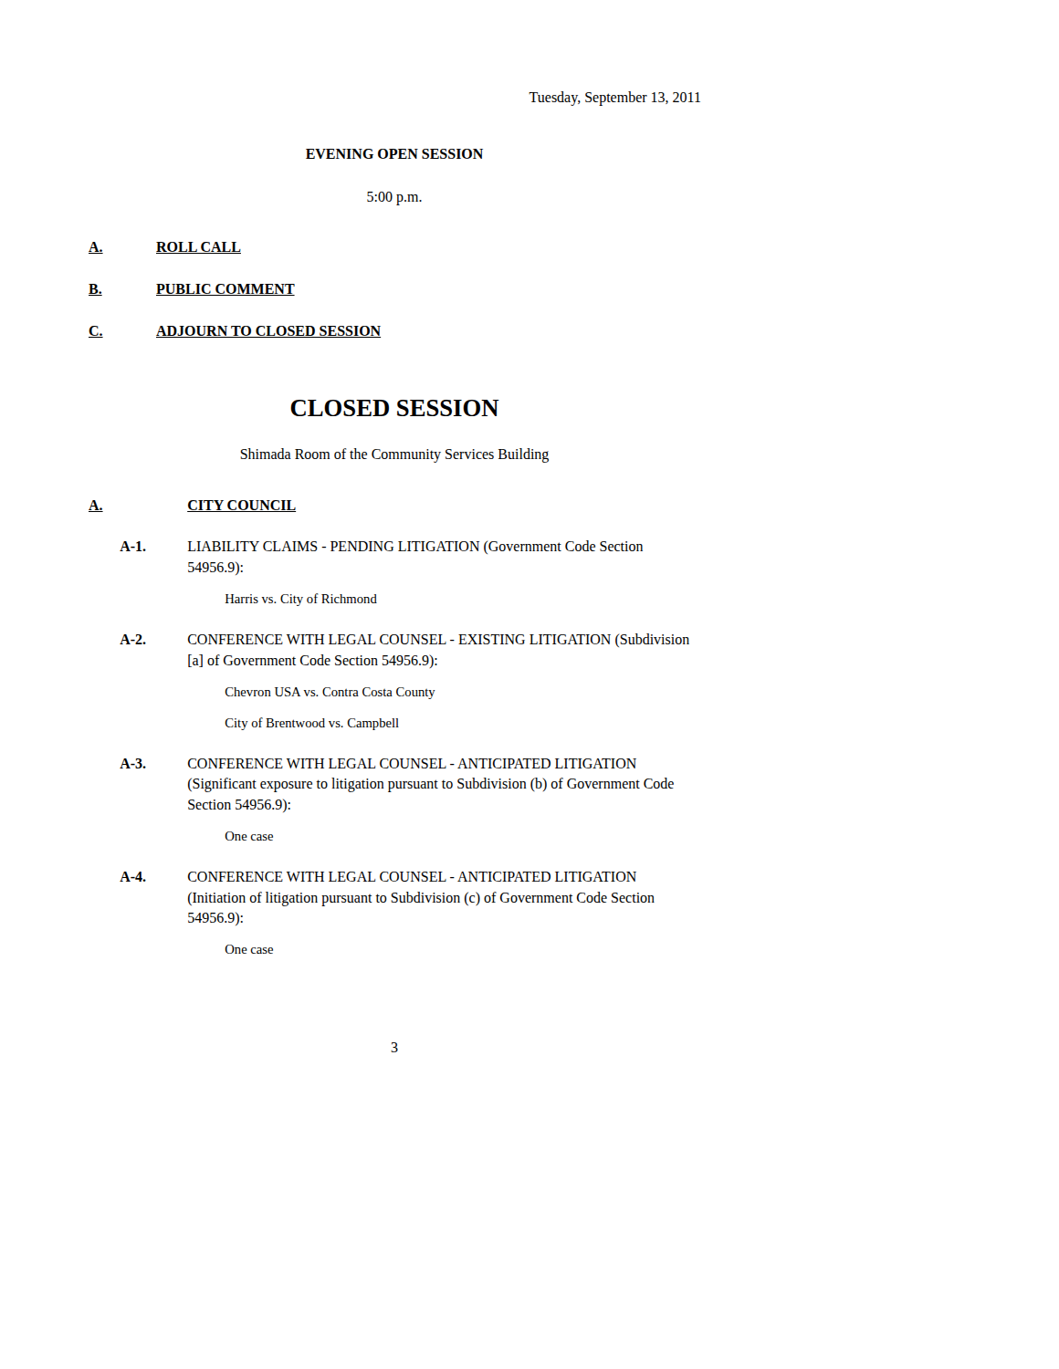Tuesday, September 13, 2011
EVENING OPEN SESSION
5:00 p.m.
| A. | ROLL CALL |
| B. | PUBLIC COMMENT |
| C. | ADJOURN TO CLOSED SESSION |
CLOSED SESSION
Shimada Room of the Community Services Building
| A. | CITY COUNCIL |
| A-1. | LIABILITY CLAIMS - PENDING LITIGATION (Government Code Section 54956.9): Harris vs. City of Richmond |
| A-2. | CONFERENCE WITH LEGAL COUNSEL - EXISTING LITIGATION (Subdivision [a] of Government Code Section 54956.9): Chevron USA vs. Contra Costa County City of Brentwood vs. Campbell |
| A-3. | CONFERENCE WITH LEGAL COUNSEL - ANTICIPATED LITIGATION (Significant exposure to litigation pursuant to Subdivision (b) of Government Code Section 54956.9): One case |
| A-4. | CONFERENCE WITH LEGAL COUNSEL - ANTICIPATED LITIGATION (Initiation of litigation pursuant to Subdivision (c) of Government Code Section 54956.9): One case |
3